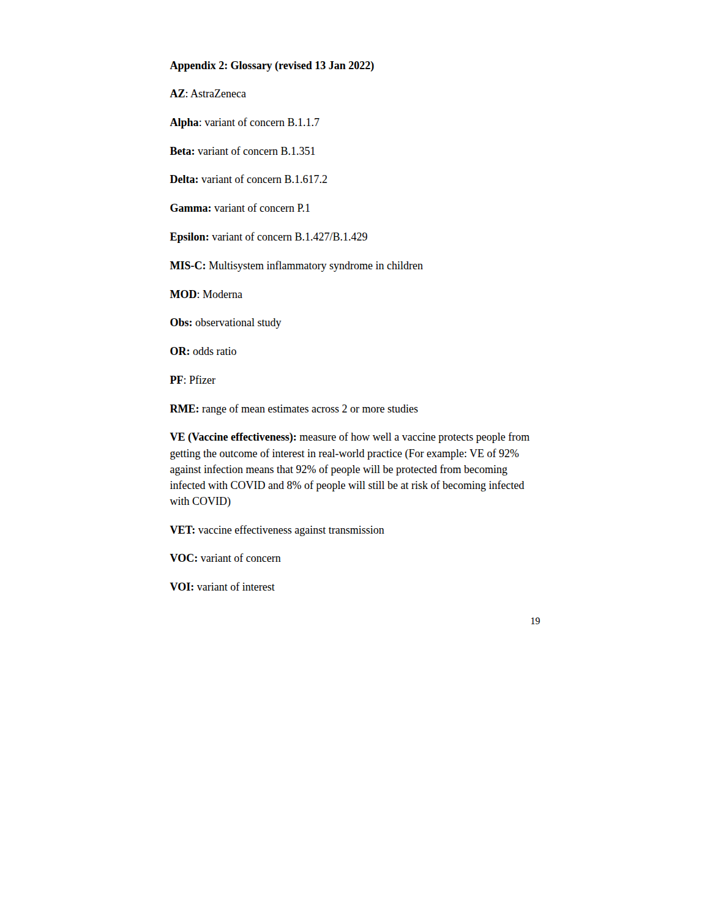Appendix 2: Glossary (revised 13 Jan 2022)
AZ: AstraZeneca
Alpha: variant of concern B.1.1.7
Beta: variant of concern B.1.351
Delta: variant of concern B.1.617.2
Gamma: variant of concern P.1
Epsilon: variant of concern B.1.427/B.1.429
MIS-C: Multisystem inflammatory syndrome in children
MOD: Moderna
Obs: observational study
OR: odds ratio
PF: Pfizer
RME: range of mean estimates across 2 or more studies
VE (Vaccine effectiveness): measure of how well a vaccine protects people from getting the outcome of interest in real-world practice (For example: VE of 92% against infection means that 92% of people will be protected from becoming infected with COVID and 8% of people will still be at risk of becoming infected with COVID)
VET: vaccine effectiveness against transmission
VOC: variant of concern
VOI: variant of interest
19